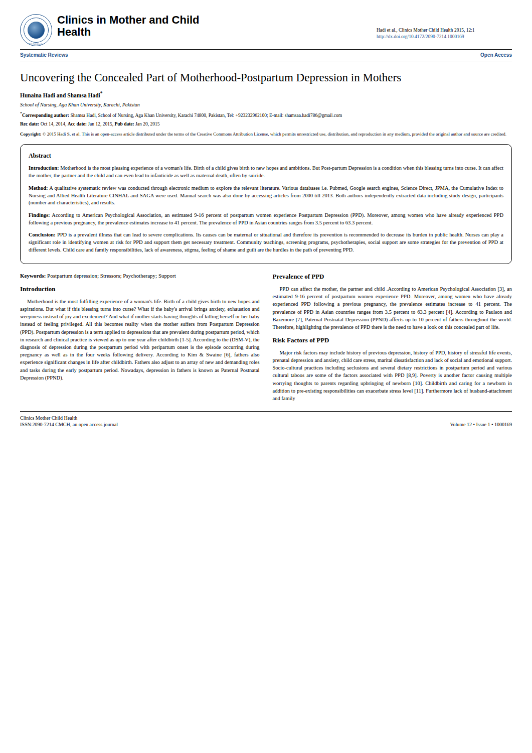OMICS Publishing Group
Clinics in Mother and Child Health
Hadi et al., Clinics Mother Child Health 2015, 12:1
http://dx.doi.org/10.4172/2090-7214.1000169
Systematic Reviews
Open Access
Uncovering the Concealed Part of Motherhood-Postpartum Depression in Mothers
Hunaina Hadi and Shamsa Hadi*
School of Nursing, Aga Khan University, Karachi, Pakistan
*Corresponding author: Shamsa Hadi, School of Nursing, Aga Khan University, Karachi 74800, Pakistan, Tel: +923232962100; E-mail: shamsaa.hadi786@gmail.com
Rec date: Oct 14, 2014, Acc date: Jan 12, 2015, Pub date: Jan 20, 2015
Copyright: © 2015 Hadi S, et al. This is an open-access article distributed under the terms of the Creative Commons Attribution License, which permits unrestricted use, distribution, and reproduction in any medium, provided the original author and source are credited.
Abstract
Introduction: Motherhood is the most pleasing experience of a woman's life. Birth of a child gives birth to new hopes and ambitions. But Post-partum Depression is a condition when this blessing turns into curse. It can affect the mother, the partner and the child and can even lead to infanticide as well as maternal death, often by suicide.
Method: A qualitative systematic review was conducted through electronic medium to explore the relevant literature. Various databases i.e. Pubmed, Google search engines, Science Direct, JPMA, the Cumulative Index to Nursing and Allied Health Literature CINHAL and SAGA were used. Manual search was also done by accessing articles from 2000 till 2013. Both authors independently extracted data including study design, participants (number and characteristics), and results.
Findings: According to American Psychological Association, an estimated 9-16 percent of postpartum women experience Postpartum Depression (PPD). Moreover, among women who have already experienced PPD following a previous pregnancy, the prevalence estimates increase to 41 percent. The prevalence of PPD in Asian countries ranges from 3.5 percent to 63.3 percent.
Conclusion: PPD is a prevalent illness that can lead to severe complications. Its causes can be maternal or situational and therefore its prevention is recommended to decrease its burden in public health. Nurses can play a significant role in identifying women at risk for PPD and support them get necessary treatment. Community teachings, screening programs, psychotherapies, social support are some strategies for the prevention of PPD at different levels. Child care and family responsibilities, lack of awareness, stigma, feeling of shame and guilt are the hurdles in the path of preventing PPD.
Keywords: Postpartum depression; Stressors; Psychotherapy; Support
Introduction
Motherhood is the most fulfilling experience of a woman's life. Birth of a child gives birth to new hopes and aspirations. But what if this blessing turns into curse? What if the baby's arrival brings anxiety, exhaustion and weepiness instead of joy and excitement? And what if mother starts having thoughts of killing herself or her baby instead of feeling privileged. All this becomes reality when the mother suffers from Postpartum Depression (PPD). Postpartum depression is a term applied to depressions that are prevalent during postpartum period, which in research and clinical practice is viewed as up to one year after childbirth [1-5]. According to the (DSM-V), the diagnosis of depression during the postpartum period with peripartum onset is the episode occurring during pregnancy as well as in the four weeks following delivery. According to Kim & Swaine [6], fathers also experience significant changes in life after childbirth. Fathers also adjust to an array of new and demanding roles and tasks during the early postpartum period. Nowadays, depression in fathers is known as Paternal Postnatal Depression (PPND).
Prevalence of PPD
PPD can affect the mother, the partner and child .According to American Psychological Association [3], an estimated 9-16 percent of postpartum women experience PPD. Moreover, among women who have already experienced PPD following a previous pregnancy, the prevalence estimates increase to 41 percent. The prevalence of PPD in Asian countries ranges from 3.5 percent to 63.3 percent [4]. According to Paulson and Bazemore [7], Paternal Postnatal Depression (PPND) affects up to 10 percent of fathers throughout the world. Therefore, highlighting the prevalence of PPD there is the need to have a look on this concealed part of life.
Risk Factors of PPD
Major risk factors may include history of previous depression, history of PPD, history of stressful life events, prenatal depression and anxiety, child care stress, marital dissatisfaction and lack of social and emotional support. Socio-cultural practices including seclusions and several dietary restrictions in postpartum period and various cultural taboos are some of the factors associated with PPD [8,9]. Poverty is another factor causing multiple worrying thoughts to parents regarding upbringing of newborn [10]. Childbirth and caring for a newborn in addition to pre-existing responsibilities can exacerbate stress level [11]. Furthermore lack of husband-attachment and family
Clinics Mother Child Health
ISSN:2090-7214 CMCH, an open access journal
Volume 12 • Issue 1 • 1000169